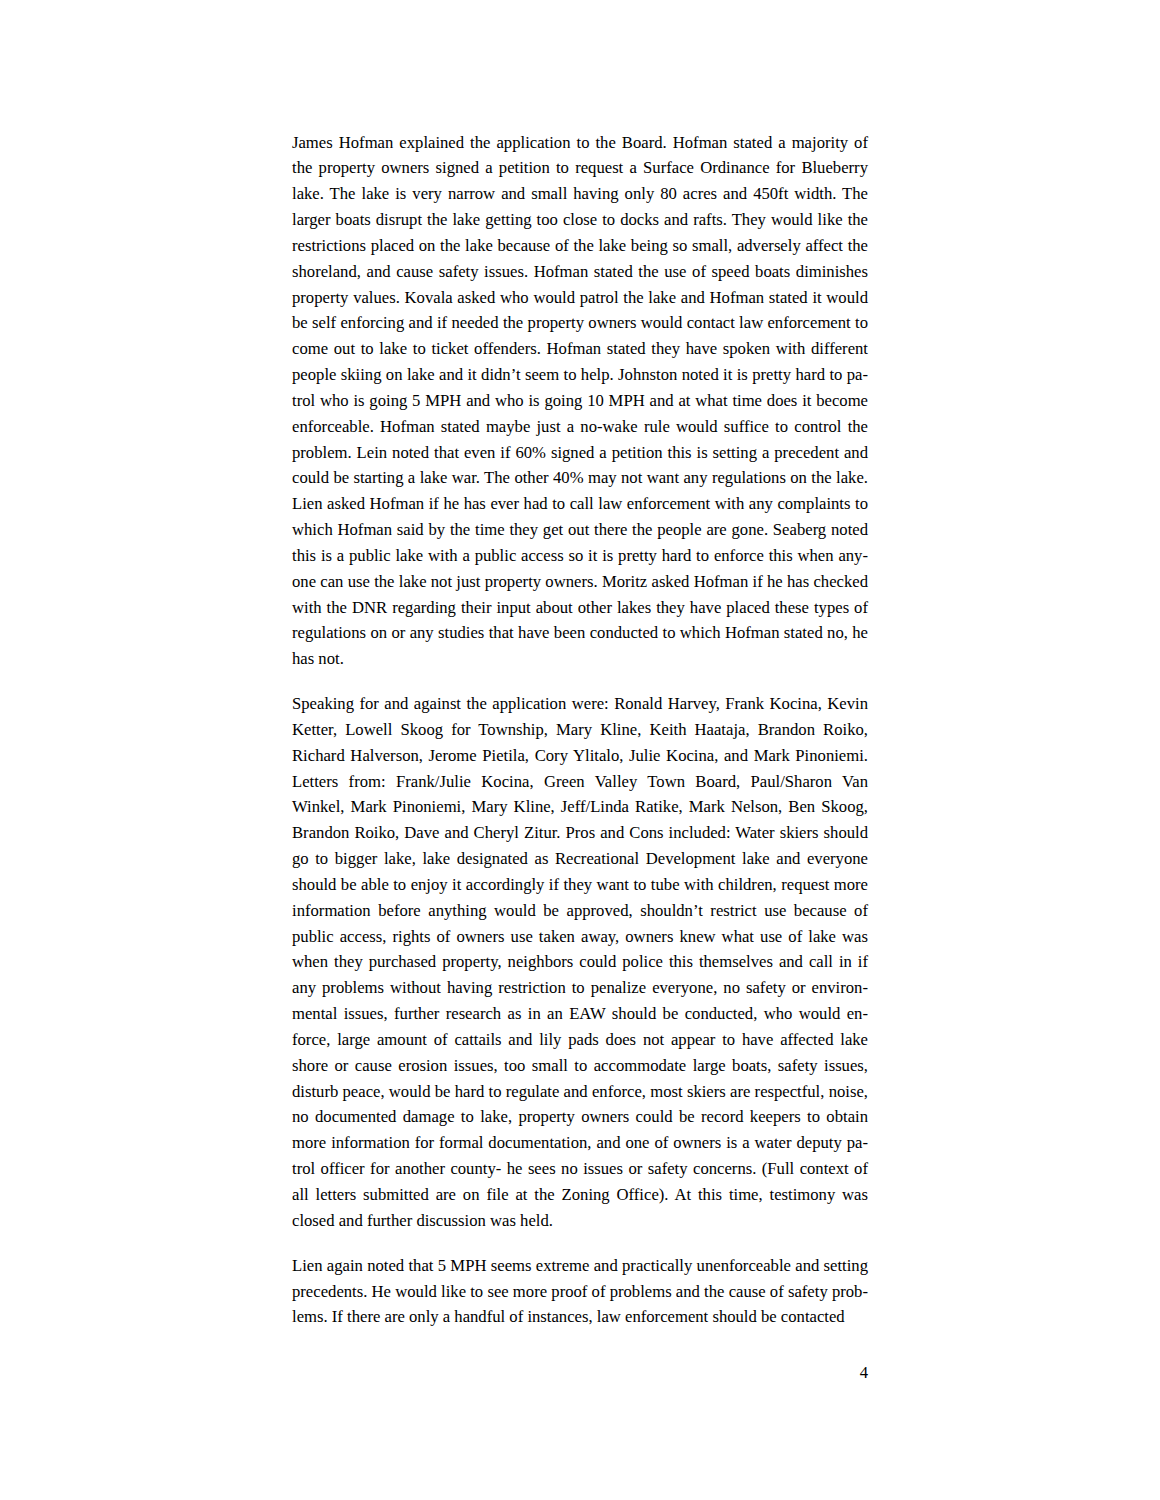James Hofman explained the application to the Board. Hofman stated a majority of the property owners signed a petition to request a Surface Ordinance for Blueberry lake. The lake is very narrow and small having only 80 acres and 450ft width. The larger boats disrupt the lake getting too close to docks and rafts. They would like the restrictions placed on the lake because of the lake being so small, adversely affect the shoreland, and cause safety issues. Hofman stated the use of speed boats diminishes property values. Kovala asked who would patrol the lake and Hofman stated it would be self enforcing and if needed the property owners would contact law enforcement to come out to lake to ticket offenders. Hofman stated they have spoken with different people skiing on lake and it didn’t seem to help. Johnston noted it is pretty hard to patrol who is going 5 MPH and who is going 10 MPH and at what time does it become enforceable. Hofman stated maybe just a no-wake rule would suffice to control the problem. Lein noted that even if 60% signed a petition this is setting a precedent and could be starting a lake war. The other 40% may not want any regulations on the lake. Lien asked Hofman if he has ever had to call law enforcement with any complaints to which Hofman said by the time they get out there the people are gone. Seaberg noted this is a public lake with a public access so it is pretty hard to enforce this when anyone can use the lake not just property owners. Moritz asked Hofman if he has checked with the DNR regarding their input about other lakes they have placed these types of regulations on or any studies that have been conducted to which Hofman stated no, he has not.
Speaking for and against the application were: Ronald Harvey, Frank Kocina, Kevin Ketter, Lowell Skoog for Township, Mary Kline, Keith Haataja, Brandon Roiko, Richard Halverson, Jerome Pietila, Cory Ylitalo, Julie Kocina, and Mark Pinoniemi. Letters from: Frank/Julie Kocina, Green Valley Town Board, Paul/Sharon Van Winkel, Mark Pinoniemi, Mary Kline, Jeff/Linda Ratike, Mark Nelson, Ben Skoog, Brandon Roiko, Dave and Cheryl Zitur. Pros and Cons included: Water skiers should go to bigger lake, lake designated as Recreational Development lake and everyone should be able to enjoy it accordingly if they want to tube with children, request more information before anything would be approved, shouldn’t restrict use because of public access, rights of owners use taken away, owners knew what use of lake was when they purchased property, neighbors could police this themselves and call in if any problems without having restriction to penalize everyone, no safety or environmental issues, further research as in an EAW should be conducted, who would enforce, large amount of cattails and lily pads does not appear to have affected lake shore or cause erosion issues, too small to accommodate large boats, safety issues, disturb peace, would be hard to regulate and enforce, most skiers are respectful, noise, no documented damage to lake, property owners could be record keepers to obtain more information for formal documentation, and one of owners is a water deputy patrol officer for another county- he sees no issues or safety concerns. (Full context of all letters submitted are on file at the Zoning Office). At this time, testimony was closed and further discussion was held.
Lien again noted that 5 MPH seems extreme and practically unenforceable and setting precedents. He would like to see more proof of problems and the cause of safety problems. If there are only a handful of instances, law enforcement should be contacted
4